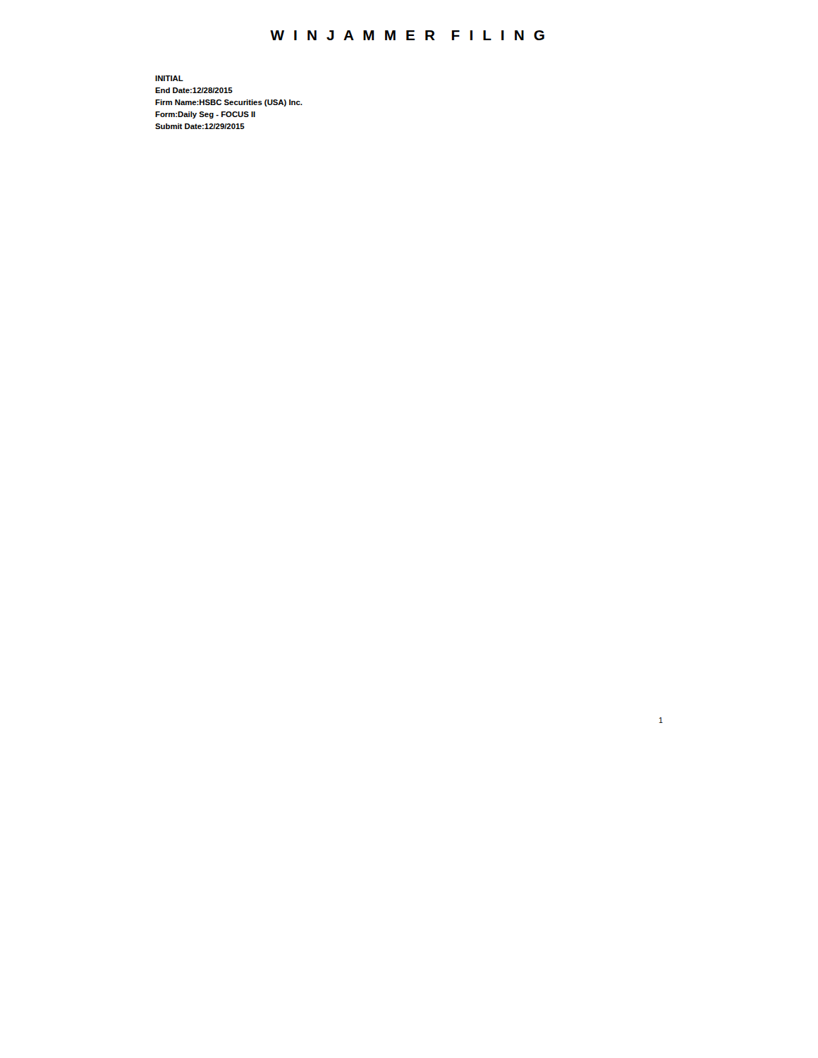W I N J A M M E R F I L I N G
INITIAL
End Date:12/28/2015
Firm Name:HSBC Securities (USA) Inc.
Form:Daily Seg - FOCUS II
Submit Date:12/29/2015
1